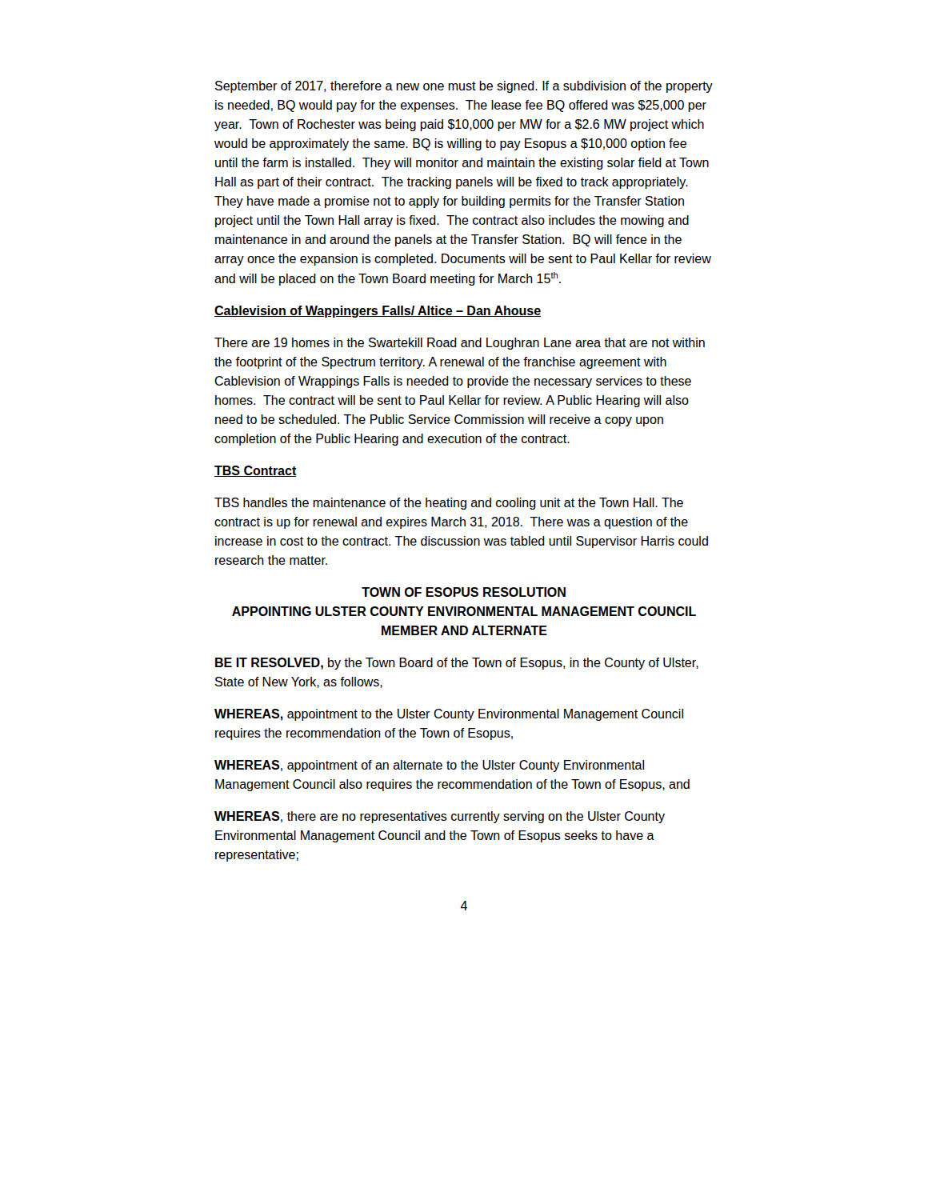September of 2017, therefore a new one must be signed. If a subdivision of the property is needed, BQ would pay for the expenses. The lease fee BQ offered was $25,000 per year. Town of Rochester was being paid $10,000 per MW for a $2.6 MW project which would be approximately the same. BQ is willing to pay Esopus a $10,000 option fee until the farm is installed. They will monitor and maintain the existing solar field at Town Hall as part of their contract. The tracking panels will be fixed to track appropriately. They have made a promise not to apply for building permits for the Transfer Station project until the Town Hall array is fixed. The contract also includes the mowing and maintenance in and around the panels at the Transfer Station. BQ will fence in the array once the expansion is completed. Documents will be sent to Paul Kellar for review and will be placed on the Town Board meeting for March 15th.
Cablevision of Wappingers Falls/ Altice – Dan Ahouse
There are 19 homes in the Swartekill Road and Loughran Lane area that are not within the footprint of the Spectrum territory. A renewal of the franchise agreement with Cablevision of Wrappings Falls is needed to provide the necessary services to these homes. The contract will be sent to Paul Kellar for review. A Public Hearing will also need to be scheduled. The Public Service Commission will receive a copy upon completion of the Public Hearing and execution of the contract.
TBS Contract
TBS handles the maintenance of the heating and cooling unit at the Town Hall. The contract is up for renewal and expires March 31, 2018. There was a question of the increase in cost to the contract. The discussion was tabled until Supervisor Harris could research the matter.
TOWN OF ESOPUS RESOLUTION APPOINTING ULSTER COUNTY ENVIRONMENTAL MANAGEMENT COUNCIL MEMBER AND ALTERNATE
BE IT RESOLVED, by the Town Board of the Town of Esopus, in the County of Ulster, State of New York, as follows,
WHEREAS, appointment to the Ulster County Environmental Management Council requires the recommendation of the Town of Esopus,
WHEREAS, appointment of an alternate to the Ulster County Environmental Management Council also requires the recommendation of the Town of Esopus, and
WHEREAS, there are no representatives currently serving on the Ulster County Environmental Management Council and the Town of Esopus seeks to have a representative;
4